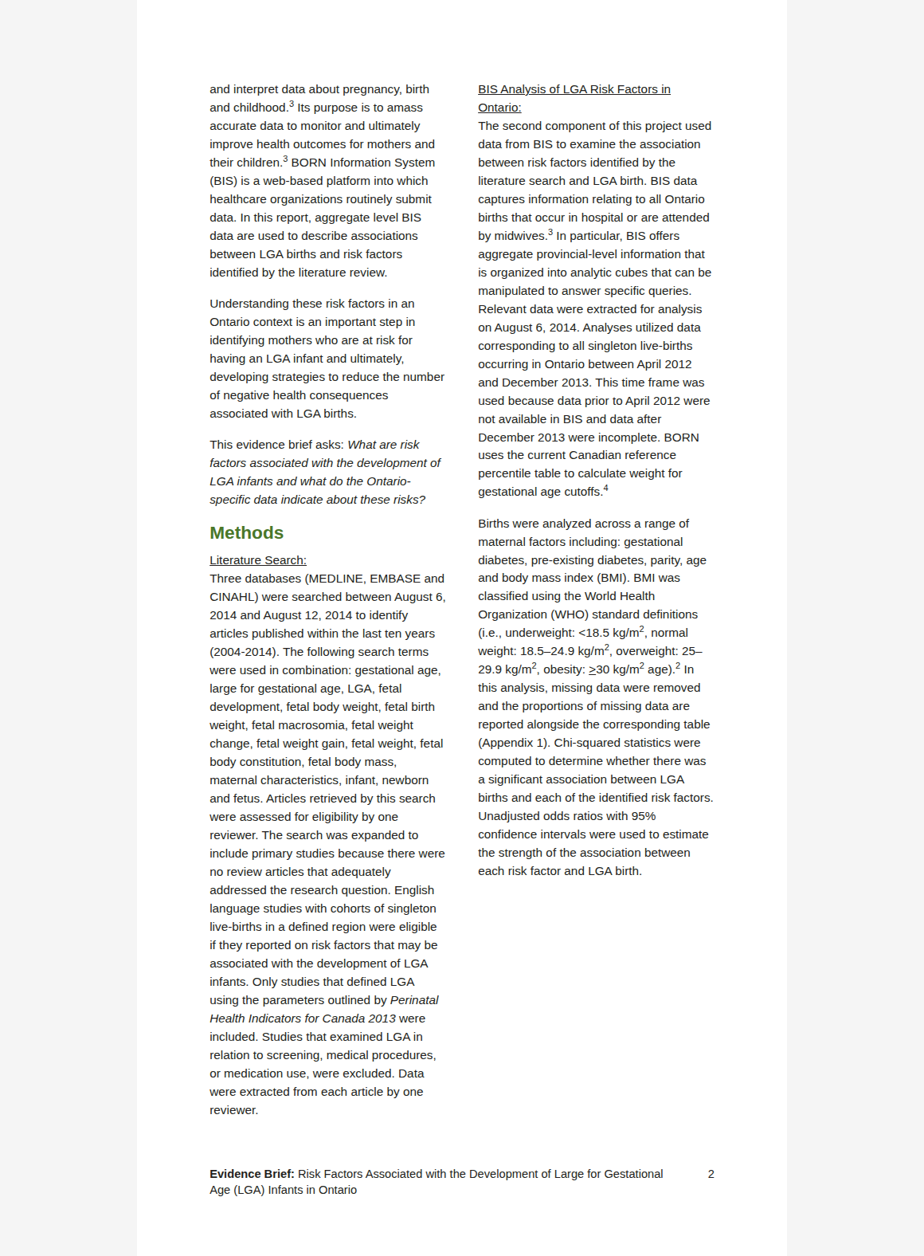and interpret data about pregnancy, birth and childhood.3 Its purpose is to amass accurate data to monitor and ultimately improve health outcomes for mothers and their children.3 BORN Information System (BIS) is a web-based platform into which healthcare organizations routinely submit data. In this report, aggregate level BIS data are used to describe associations between LGA births and risk factors identified by the literature review.
Understanding these risk factors in an Ontario context is an important step in identifying mothers who are at risk for having an LGA infant and ultimately, developing strategies to reduce the number of negative health consequences associated with LGA births.
This evidence brief asks: What are risk factors associated with the development of LGA infants and what do the Ontario-specific data indicate about these risks?
Methods
Literature Search:
Three databases (MEDLINE, EMBASE and CINAHL) were searched between August 6, 2014 and August 12, 2014 to identify articles published within the last ten years (2004-2014). The following search terms were used in combination: gestational age, large for gestational age, LGA, fetal development, fetal body weight, fetal birth weight, fetal macrosomia, fetal weight change, fetal weight gain, fetal weight, fetal body constitution, fetal body mass, maternal characteristics, infant, newborn and fetus. Articles retrieved by this search were assessed for eligibility by one reviewer. The search was expanded to include primary studies because there were no review articles that adequately addressed the research question. English language studies with cohorts of singleton live-births in a defined region were eligible if they reported on risk factors that may be associated with the development of LGA infants. Only studies that defined LGA using the parameters outlined by Perinatal Health Indicators for Canada 2013 were included. Studies that examined LGA in relation to screening, medical procedures, or medication use, were excluded. Data were extracted from each article by one reviewer.
BIS Analysis of LGA Risk Factors in Ontario:
The second component of this project used data from BIS to examine the association between risk factors identified by the literature search and LGA birth. BIS data captures information relating to all Ontario births that occur in hospital or are attended by midwives.3 In particular, BIS offers aggregate provincial-level information that is organized into analytic cubes that can be manipulated to answer specific queries. Relevant data were extracted for analysis on August 6, 2014. Analyses utilized data corresponding to all singleton live-births occurring in Ontario between April 2012 and December 2013. This time frame was used because data prior to April 2012 were not available in BIS and data after December 2013 were incomplete. BORN uses the current Canadian reference percentile table to calculate weight for gestational age cutoffs.4
Births were analyzed across a range of maternal factors including: gestational diabetes, pre-existing diabetes, parity, age and body mass index (BMI). BMI was classified using the World Health Organization (WHO) standard definitions (i.e., underweight: <18.5 kg/m2, normal weight: 18.5–24.9 kg/m2, overweight: 25–29.9 kg/m2, obesity: >30 kg/m2 age).2 In this analysis, missing data were removed and the proportions of missing data are reported alongside the corresponding table (Appendix 1). Chi-squared statistics were computed to determine whether there was a significant association between LGA births and each of the identified risk factors. Unadjusted odds ratios with 95% confidence intervals were used to estimate the strength of the association between each risk factor and LGA birth.
Evidence Brief: Risk Factors Associated with the Development of Large for Gestational Age (LGA) Infants in Ontario
2